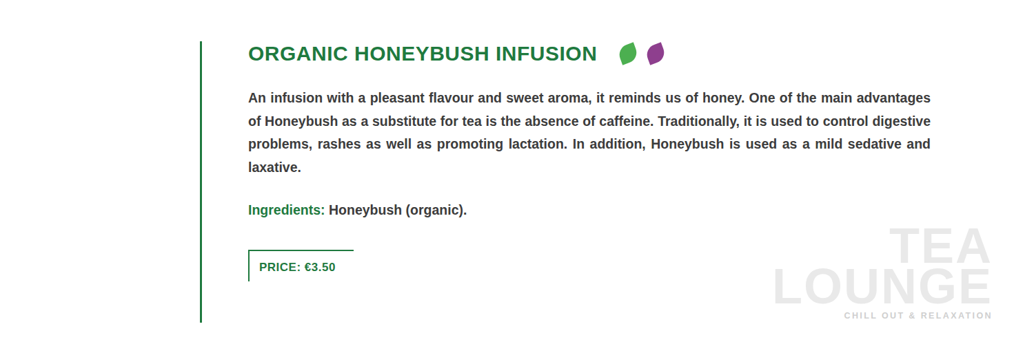Organic Honeybush Infusion
An infusion with a pleasant flavour and sweet aroma, it reminds us of honey. One of the main advantages of Honeybush as a substitute for tea is the absence of caffeine. Traditionally, it is used to control digestive problems, rashes as well as promoting lactation. In addition, Honeybush is used as a mild sedative and laxative.
Ingredients: Honeybush (organic).
PRICE: €3.50
TEA
LOUNGE
CHILL OUT & RELAXATION